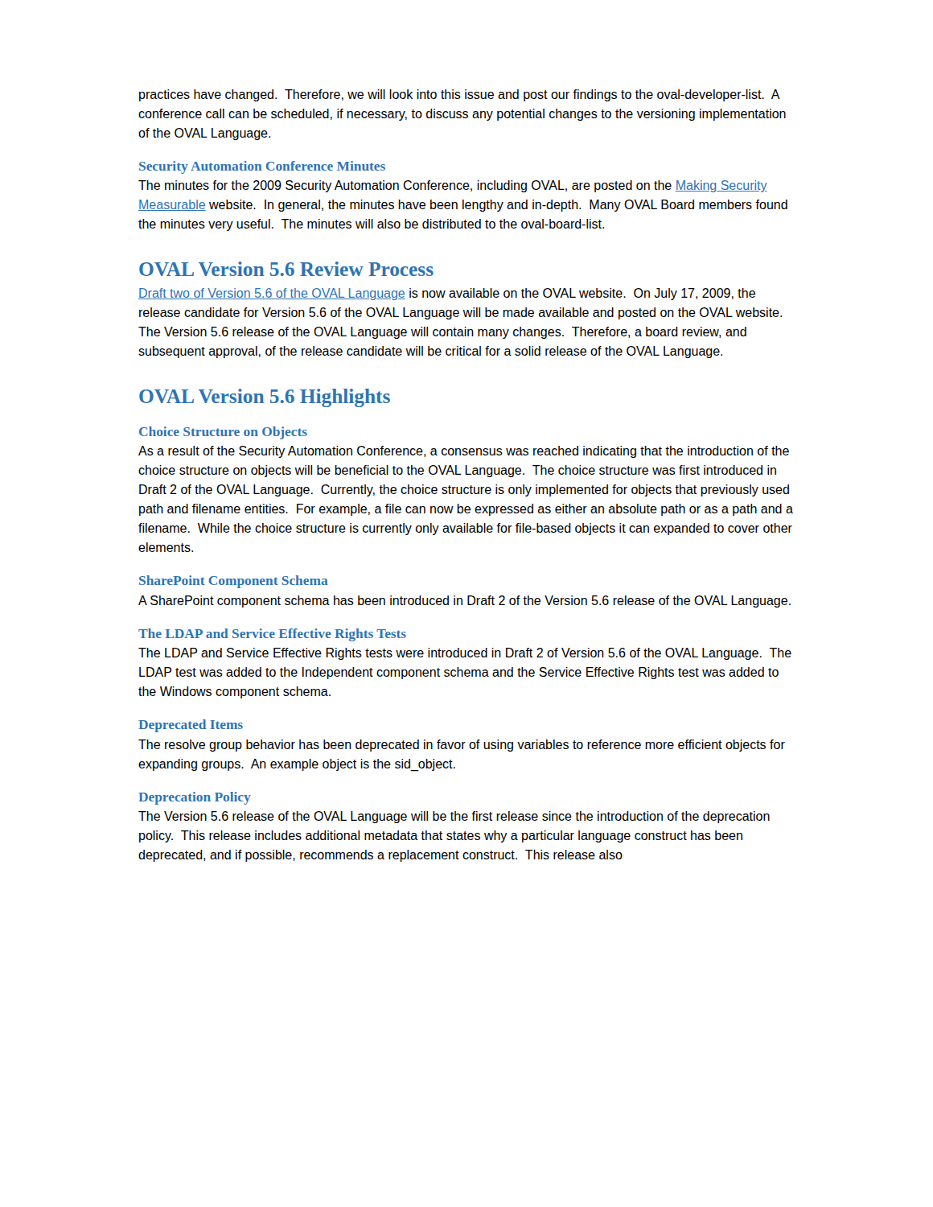practices have changed. Therefore, we will look into this issue and post our findings to the oval-developer-list. A conference call can be scheduled, if necessary, to discuss any potential changes to the versioning implementation of the OVAL Language.
Security Automation Conference Minutes
The minutes for the 2009 Security Automation Conference, including OVAL, are posted on the Making Security Measurable website. In general, the minutes have been lengthy and in-depth. Many OVAL Board members found the minutes very useful. The minutes will also be distributed to the oval-board-list.
OVAL Version 5.6 Review Process
Draft two of Version 5.6 of the OVAL Language is now available on the OVAL website. On July 17, 2009, the release candidate for Version 5.6 of the OVAL Language will be made available and posted on the OVAL website. The Version 5.6 release of the OVAL Language will contain many changes. Therefore, a board review, and subsequent approval, of the release candidate will be critical for a solid release of the OVAL Language.
OVAL Version 5.6 Highlights
Choice Structure on Objects
As a result of the Security Automation Conference, a consensus was reached indicating that the introduction of the choice structure on objects will be beneficial to the OVAL Language. The choice structure was first introduced in Draft 2 of the OVAL Language. Currently, the choice structure is only implemented for objects that previously used path and filename entities. For example, a file can now be expressed as either an absolute path or as a path and a filename. While the choice structure is currently only available for file-based objects it can expanded to cover other elements.
SharePoint Component Schema
A SharePoint component schema has been introduced in Draft 2 of the Version 5.6 release of the OVAL Language.
The LDAP and Service Effective Rights Tests
The LDAP and Service Effective Rights tests were introduced in Draft 2 of Version 5.6 of the OVAL Language. The LDAP test was added to the Independent component schema and the Service Effective Rights test was added to the Windows component schema.
Deprecated Items
The resolve group behavior has been deprecated in favor of using variables to reference more efficient objects for expanding groups. An example object is the sid_object.
Deprecation Policy
The Version 5.6 release of the OVAL Language will be the first release since the introduction of the deprecation policy. This release includes additional metadata that states why a particular language construct has been deprecated, and if possible, recommends a replacement construct. This release also